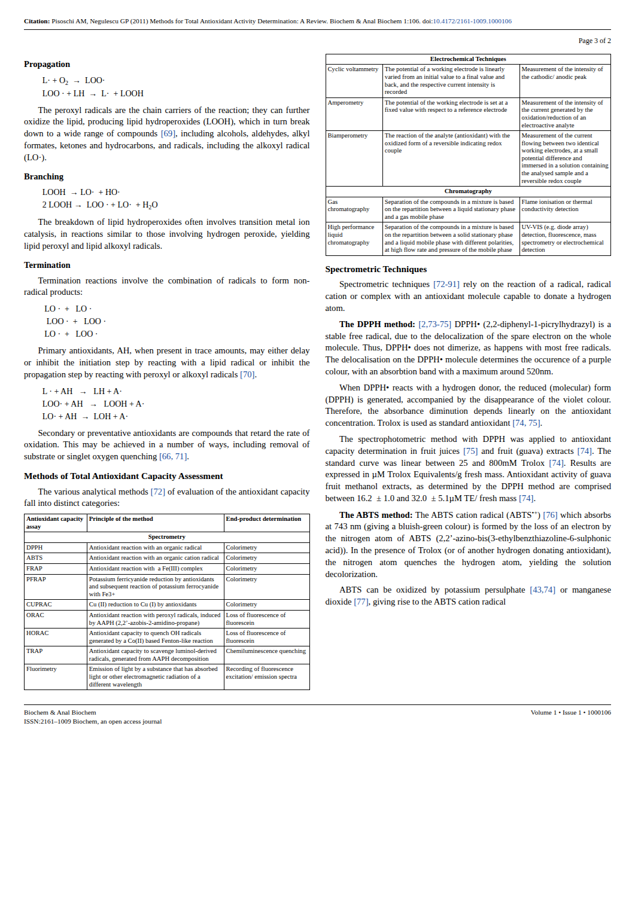Citation: Pisoschi AM, Negulescu GP (2011) Methods for Total Antioxidant Activity Determination: A Review. Biochem & Anal Biochem 1:106. doi:10.4172/2161-1009.1000106
Page 3 of 2
Propagation
L· + O2 → LOO·
LOO · + LH → L· + LOOH
The peroxyl radicals are the chain carriers of the reaction; they can further oxidize the lipid, producing lipid hydroperoxides (LOOH), which in turn break down to a wide range of compounds [69], including alcohols, aldehydes, alkyl formates, ketones and hydrocarbons, and radicals, including the alkoxyl radical (LO·).
Branching
LOOH → LO· + HO·
2 LOOH → LOO · + LO· + H2O
The breakdown of lipid hydroperoxides often involves transition metal ion catalysis, in reactions similar to those involving hydrogen peroxide, yielding lipid peroxyl and lipid alkoxyl radicals.
Termination
Termination reactions involve the combination of radicals to form non-radical products:
LO · + LO ·
LOO · + LOO ·
LO · + LOO ·
Primary antioxidants, AH, when present in trace amounts, may either delay or inhibit the initiation step by reacting with a lipid radical or inhibit the propagation step by reacting with peroxyl or alkoxyl radicals [70].
L · + AH → LH + A·
LOO· + AH → LOOH + A·
LO· + AH → LOH + A·
Secondary or preventative antioxidants are compounds that retard the rate of oxidation. This may be achieved in a number of ways, including removal of substrate or singlet oxygen quenching [66, 71].
Methods of Total Antioxidant Capacity Assessment
The various analytical methods [72] of evaluation of the antioxidant capacity fall into distinct categories:
| Antioxidant capacity assay | Principle of the method | End-product determination |
| --- | --- | --- |
| Spectrometry |
| DPPH | Antioxidant reaction with an organic radical | Colorimetry |
| ABTS | Antioxidant reaction with an organic cation radical | Colorimetry |
| FRAP | Antioxidant reaction with a Fe(III) complex | Colorimetry |
| PFRAP | Potassium ferricyanide reduction by antioxidants and subsequent reaction of potassium ferrocyanide with Fe3+ | Colorimetry |
| CUPRAC | Cu (II) reduction to Cu (I) by antioxidants | Colorimetry |
| ORAC | Antioxidant reaction with peroxyl radicals, induced by AAPH (2,2’-azobis-2-amidino-propane) | Loss of fluorescence of fluorescein |
| HORAC | Antioxidant capacity to quench OH radicals generated by a Co(II) based Fenton-like reaction | Loss of fluorescence of fluorescein |
| TRAP | Antioxidant capacity to scavenge luminol-derived radicals, generated from AAPH decomposition | Chemiluminescence quenching |
| Fluorimetry | Emission of light by a substance that has absorbed light or other electromagnetic radiation of a different wavelength | Recording of fluorescence excitation/ emission spectra |
| Electrochemical Techniques |
| --- |
| Cyclic voltammetry | The potential of a working electrode is linearly varied from an initial value to a final value and back, and the respective current intensity is recorded | Measurement of the intensity of the cathodic/ anodic peak |
| Amperometry | The potential of the working electrode is set at a fixed value with respect to a reference electrode | Measurement of the intensity of the current generated by the oxidation/reduction of an electroactive analyte |
| Biamperometry | The reaction of the analyte (antioxidant) with the oxidized form of a reversible indicating redox couple | Measurement of the current flowing between two identical working electrodes, at a small potential difference and immersed in a solution containing the analysed sample and a reversible redox couple |
| Chromatography |
| Gas chromatography | Separation of the compounds in a mixture is based on the repartition between a liquid stationary phase and a gas mobile phase | Flame ionisation or thermal conductivity detection |
| High performance liquid chromatography | Separation of the compounds in a mixture is based on the repartition between a solid stationary phase and a liquid mobile phase with different polarities, at high flow rate and pressure of the mobile phase | UV-VIS (e.g. diode array) detection, fluorescence, mass spectrometry or electrochemical detection |
Spectrometric Techniques
Spectrometric techniques [72-91] rely on the reaction of a radical, radical cation or complex with an antioxidant molecule capable to donate a hydrogen atom.
The DPPH method: [2,73-75] DPPH• (2,2-diphenyl-1-picrylhydrazyl) is a stable free radical, due to the delocalization of the spare electron on the whole molecule. Thus, DPPH• does not dimerize, as happens with most free radicals. The delocalisation on the DPPH• molecule determines the occurence of a purple colour, with an absorbtion band with a maximum around 520nm.
When DPPH• reacts with a hydrogen donor, the reduced (molecular) form (DPPH) is generated, accompanied by the disappearance of the violet colour. Therefore, the absorbance diminution depends linearly on the antioxidant concentration. Trolox is used as standard antioxidant [74, 75].
The spectrophotometric method with DPPH was applied to antioxidant capacity determination in fruit juices [75] and fruit (guava) extracts [74]. The standard curve was linear between 25 and 800mM Trolox [74]. Results are expressed in µM Trolox Equivalents/g fresh mass. Antioxidant activity of guava fruit methanol extracts, as determined by the DPPH method are comprised between 16.2 ± 1.0 and 32.0 ± 5.1µM TE/ fresh mass [74].
The ABTS method: The ABTS cation radical (ABTS•+) [76] which absorbs at 743 nm (giving a bluish-green colour) is formed by the loss of an electron by the nitrogen atom of ABTS (2,2’-azino-bis(3-ethylbenzthiazoline-6-sulphonic acid)). In the presence of Trolox (or of another hydrogen donating antioxidant), the nitrogen atom quenches the hydrogen atom, yielding the solution decolorization.
ABTS can be oxidized by potassium persulphate [43,74] or manganese dioxide [77], giving rise to the ABTS cation radical
Biochem & Anal Biochem
ISSN:2161–1009 Biochem, an open access journal
Volume 1 • Issue 1 • 1000106